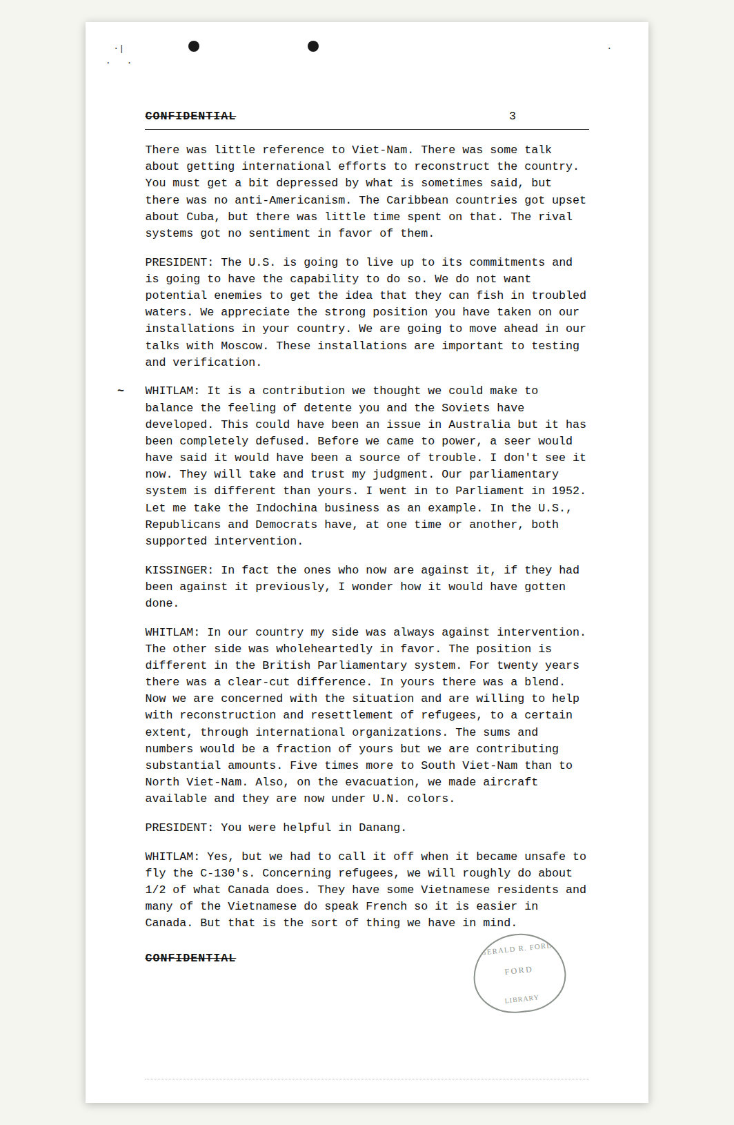·| · · ·
CONFIDENTIAL 3
There was little reference to Viet-Nam. There was some talk about getting international efforts to reconstruct the country. You must get a bit depressed by what is sometimes said, but there was no anti-Americanism. The Caribbean countries got upset about Cuba, but there was little time spent on that. The rival systems got no sentiment in favor of them.
PRESIDENT: The U.S. is going to live up to its commitments and is going to have the capability to do so. We do not want potential enemies to get the idea that they can fish in troubled waters. We appreciate the strong position you have taken on our installations in your country. We are going to move ahead in our talks with Moscow. These installations are important to testing and verification.
WHITLAM: It is a contribution we thought we could make to balance the feeling of detente you and the Soviets have developed. This could have been an issue in Australia but it has been completely defused. Before we came to power, a seer would have said it would have been a source of trouble. I don't see it now. They will take and trust my judgment. Our parliamentary system is different than ~yours. I went in to Parliament in 1952. Let me take the Indochina business as an example. In the U.S., Republicans and Democrats have, at one time or another, both supported intervention.
KISSINGER: In fact the ones who now are against it, if they had been against it previously, I wonder how it would have gotten done.
WHITLAM: In our country my side was always against intervention. The other side was wholeheartedly in favor. The position is different in the British Parliamentary system. For twenty years there was a clear-cut difference. In yours there was a blend. Now we are concerned with the situation and are willing to help with reconstruction and resettlement of refugees, to a certain extent, through international organizations. The sums and numbers would be a fraction of yours but we are contributing substantial amounts. Five times more to South Viet-Nam than to North Viet-Nam. Also, on the evacuation, we made aircraft available and they are now under U.N. colors.
PRESIDENT: You were helpful in Danang.
WHITLAM: Yes, but we had to call it off when it became unsafe to fly the C-130's. Concerning refugees, we will roughly do about 1/2 of what Canada does. They have some Vietnamese residents and many of the Vietnamese do speak French so it is easier in Canada. But that is the sort of thing we have in mind.
CONFIDENTIAL
GERALD R. FORD
FORD
LIBRARY